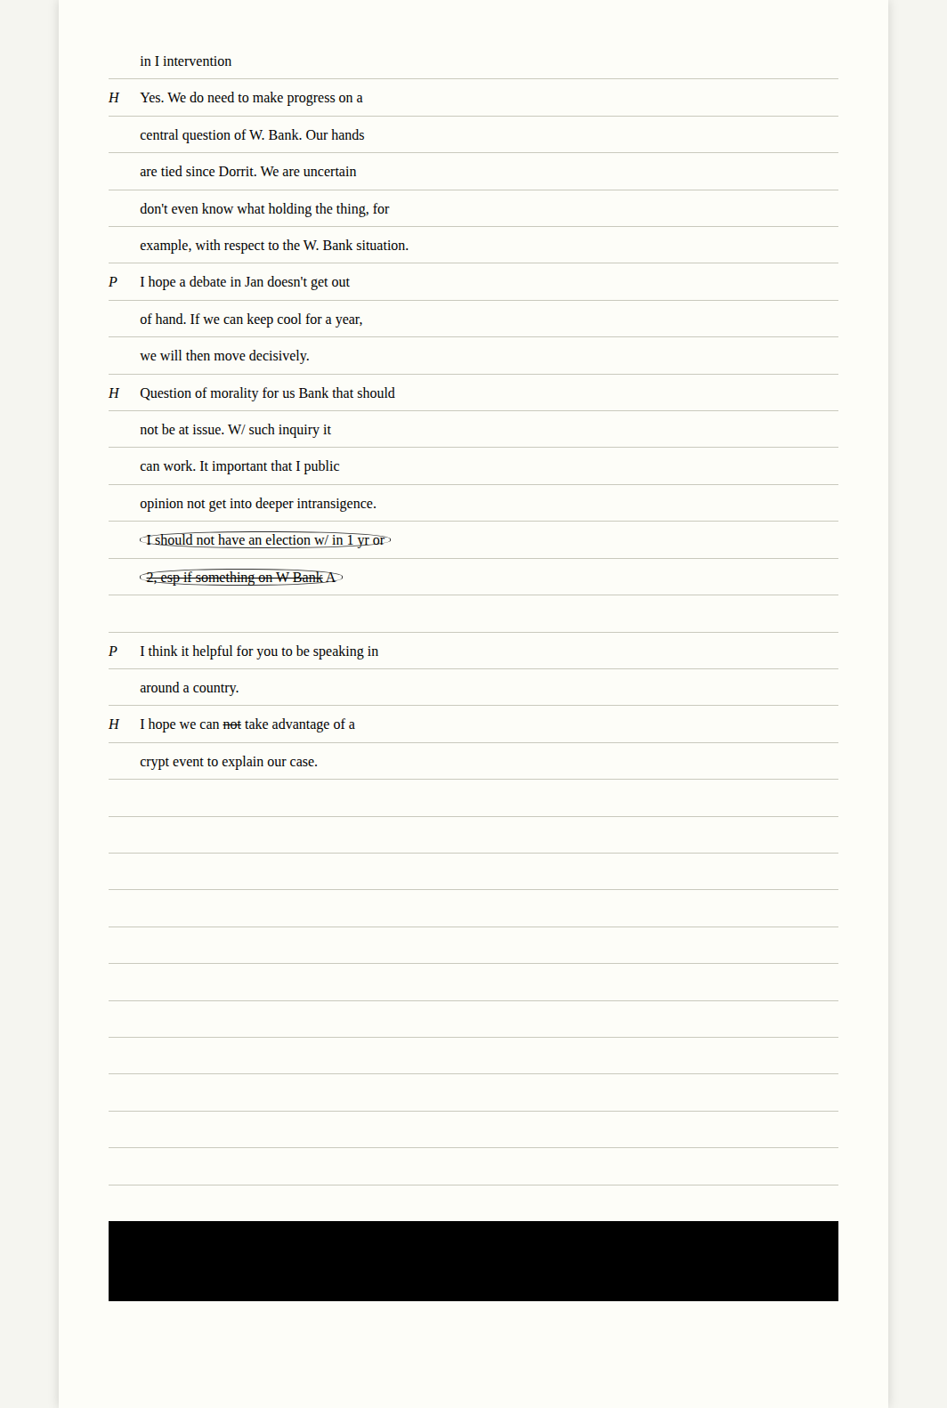in I intervention
HYes. We do need to make progress on a
central question of W. Bank. Our hands
are tied since Dorrit. We are uncertain
don't even know what holding the thing, for
example, with respect to the W. Bank situation.
PI hope a debate in Jan doesn't get out
of hand. If we can keep cool for a year,
we will then move decisively.
HQuestion of morality for us Bank that should
not be at issue. W/ such inquiry it
can work. It important that I public
opinion not get into deeper intransigence.
I should not have an election w/ in 1 yr or
2, esp if something on W Bank A
PI think it helpful for you to be speaking in
around a country.
HI hope we can not take advantage of a
crypt event to explain our case.